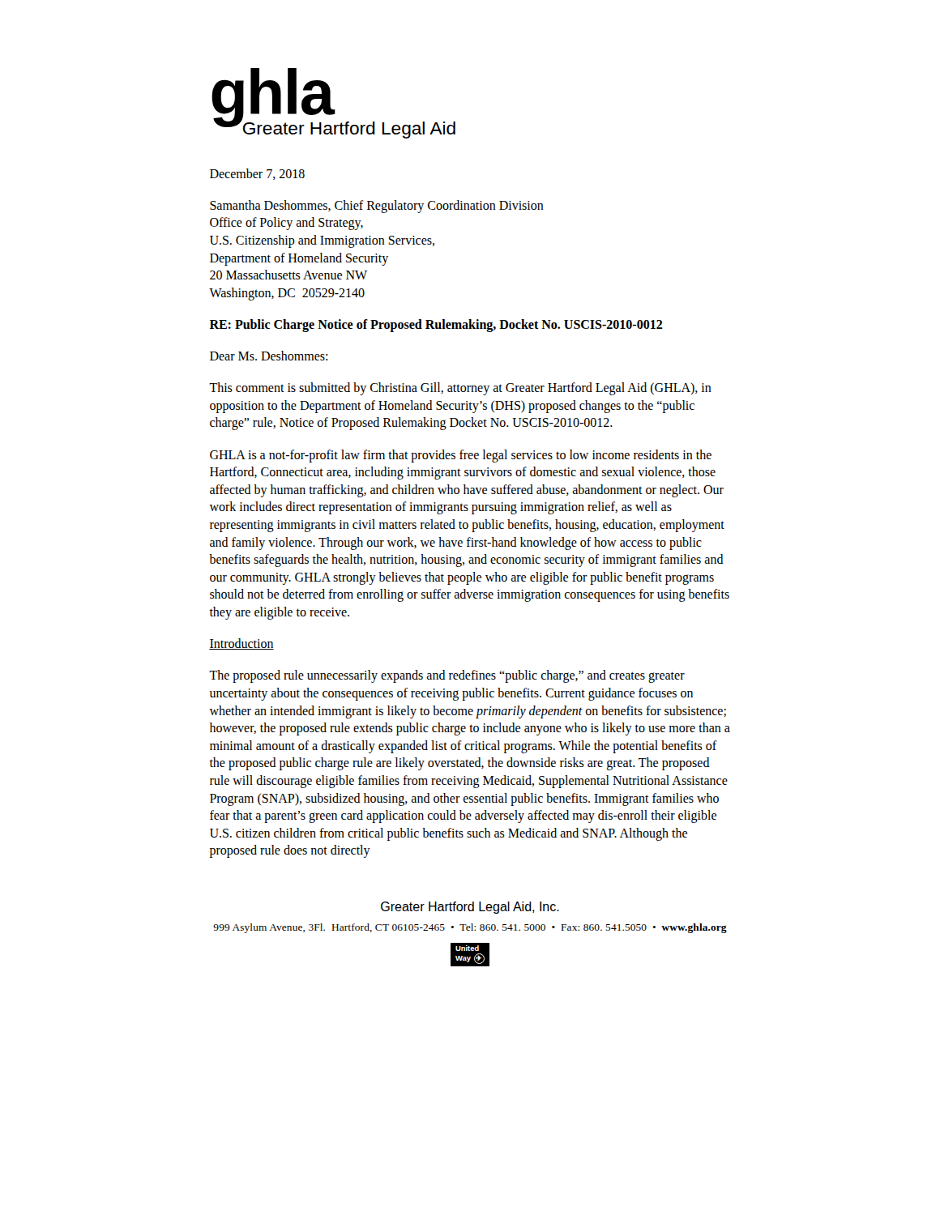ghla
Greater Hartford Legal Aid
December 7, 2018
Samantha Deshommes, Chief Regulatory Coordination Division
Office of Policy and Strategy,
U.S. Citizenship and Immigration Services,
Department of Homeland Security
20 Massachusetts Avenue NW
Washington, DC 20529-2140
RE: Public Charge Notice of Proposed Rulemaking, Docket No. USCIS-2010-0012
Dear Ms. Deshommes:
This comment is submitted by Christina Gill, attorney at Greater Hartford Legal Aid (GHLA), in opposition to the Department of Homeland Security’s (DHS) proposed changes to the “public charge” rule, Notice of Proposed Rulemaking Docket No. USCIS-2010-0012.
GHLA is a not-for-profit law firm that provides free legal services to low income residents in the Hartford, Connecticut area, including immigrant survivors of domestic and sexual violence, those affected by human trafficking, and children who have suffered abuse, abandonment or neglect. Our work includes direct representation of immigrants pursuing immigration relief, as well as representing immigrants in civil matters related to public benefits, housing, education, employment and family violence. Through our work, we have first-hand knowledge of how access to public benefits safeguards the health, nutrition, housing, and economic security of immigrant families and our community. GHLA strongly believes that people who are eligible for public benefit programs should not be deterred from enrolling or suffer adverse immigration consequences for using benefits they are eligible to receive.
Introduction
The proposed rule unnecessarily expands and redefines “public charge,” and creates greater uncertainty about the consequences of receiving public benefits. Current guidance focuses on whether an intended immigrant is likely to become primarily dependent on benefits for subsistence; however, the proposed rule extends public charge to include anyone who is likely to use more than a minimal amount of a drastically expanded list of critical programs. While the potential benefits of the proposed public charge rule are likely overstated, the downside risks are great. The proposed rule will discourage eligible families from receiving Medicaid, Supplemental Nutritional Assistance Program (SNAP), subsidized housing, and other essential public benefits. Immigrant families who fear that a parent’s green card application could be adversely affected may dis-enroll their eligible U.S. citizen children from critical public benefits such as Medicaid and SNAP. Although the proposed rule does not directly
Greater Hartford Legal Aid, Inc.
999 Asylum Avenue, 3Fl. Hartford, CT 06105-2465 • Tel: 860. 541. 5000 • Fax: 860. 541.5050 • www.ghla.org
United
Way✈